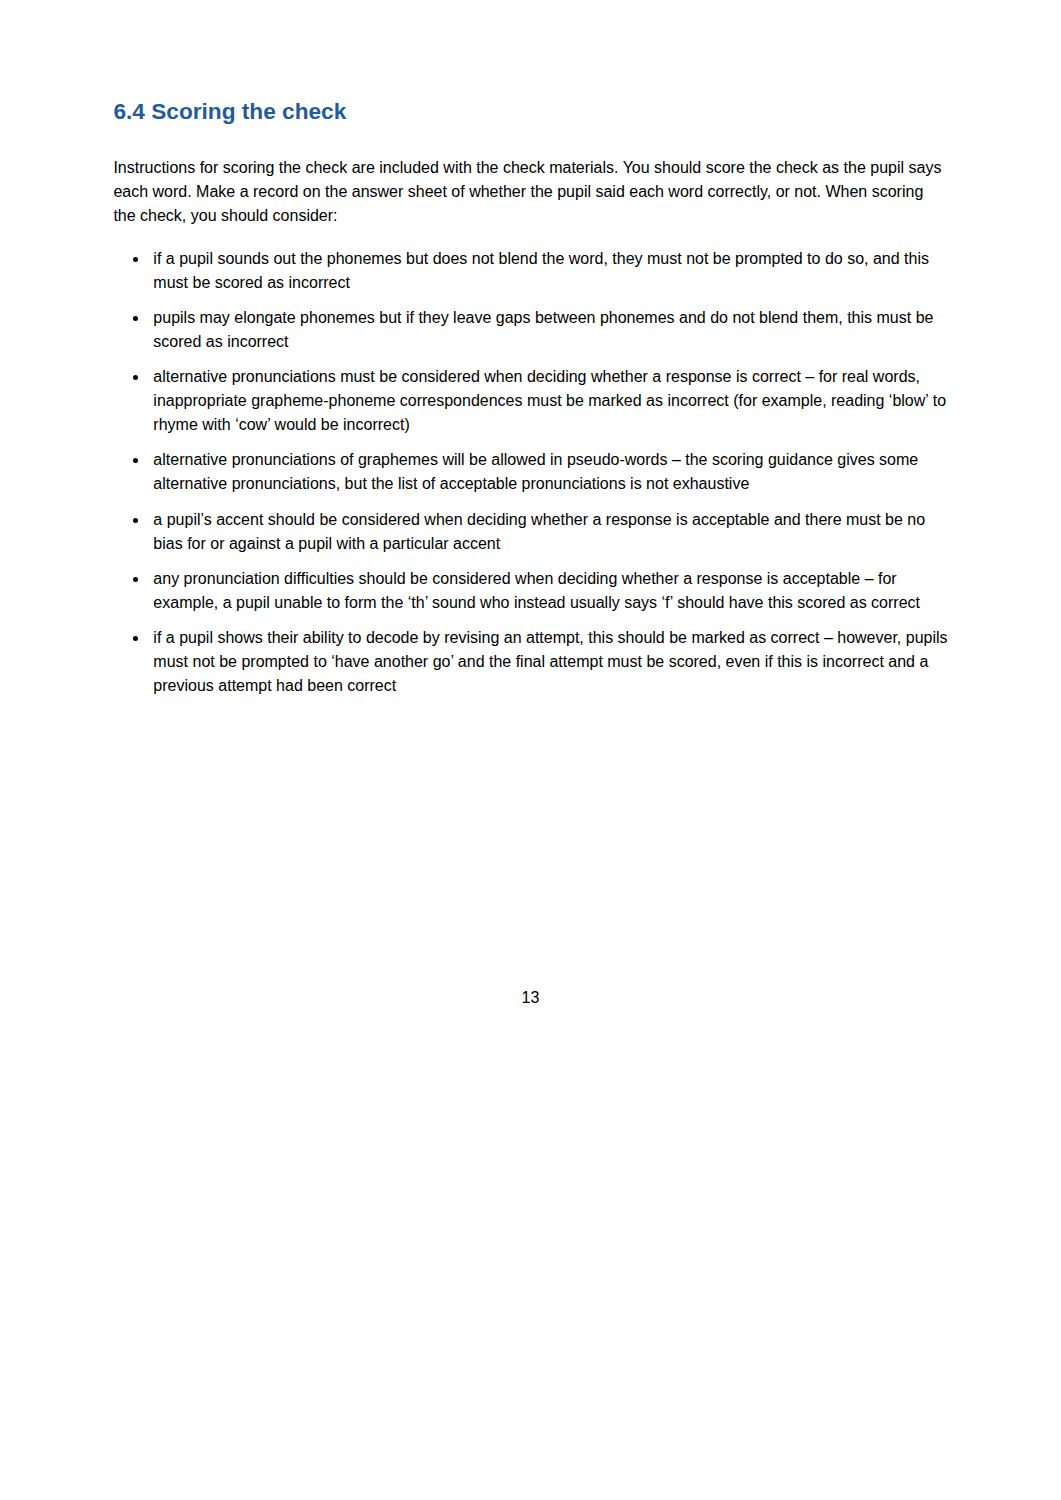6.4 Scoring the check
Instructions for scoring the check are included with the check materials. You should score the check as the pupil says each word. Make a record on the answer sheet of whether the pupil said each word correctly, or not. When scoring the check, you should consider:
if a pupil sounds out the phonemes but does not blend the word, they must not be prompted to do so, and this must be scored as incorrect
pupils may elongate phonemes but if they leave gaps between phonemes and do not blend them, this must be scored as incorrect
alternative pronunciations must be considered when deciding whether a response is correct – for real words, inappropriate grapheme-phoneme correspondences must be marked as incorrect (for example, reading ‘blow’ to rhyme with ‘cow’ would be incorrect)
alternative pronunciations of graphemes will be allowed in pseudo-words – the scoring guidance gives some alternative pronunciations, but the list of acceptable pronunciations is not exhaustive
a pupil’s accent should be considered when deciding whether a response is acceptable and there must be no bias for or against a pupil with a particular accent
any pronunciation difficulties should be considered when deciding whether a response is acceptable – for example, a pupil unable to form the ‘th’ sound who instead usually says ‘f’ should have this scored as correct
if a pupil shows their ability to decode by revising an attempt, this should be marked as correct – however, pupils must not be prompted to ‘have another go’ and the final attempt must be scored, even if this is incorrect and a previous attempt had been correct
13